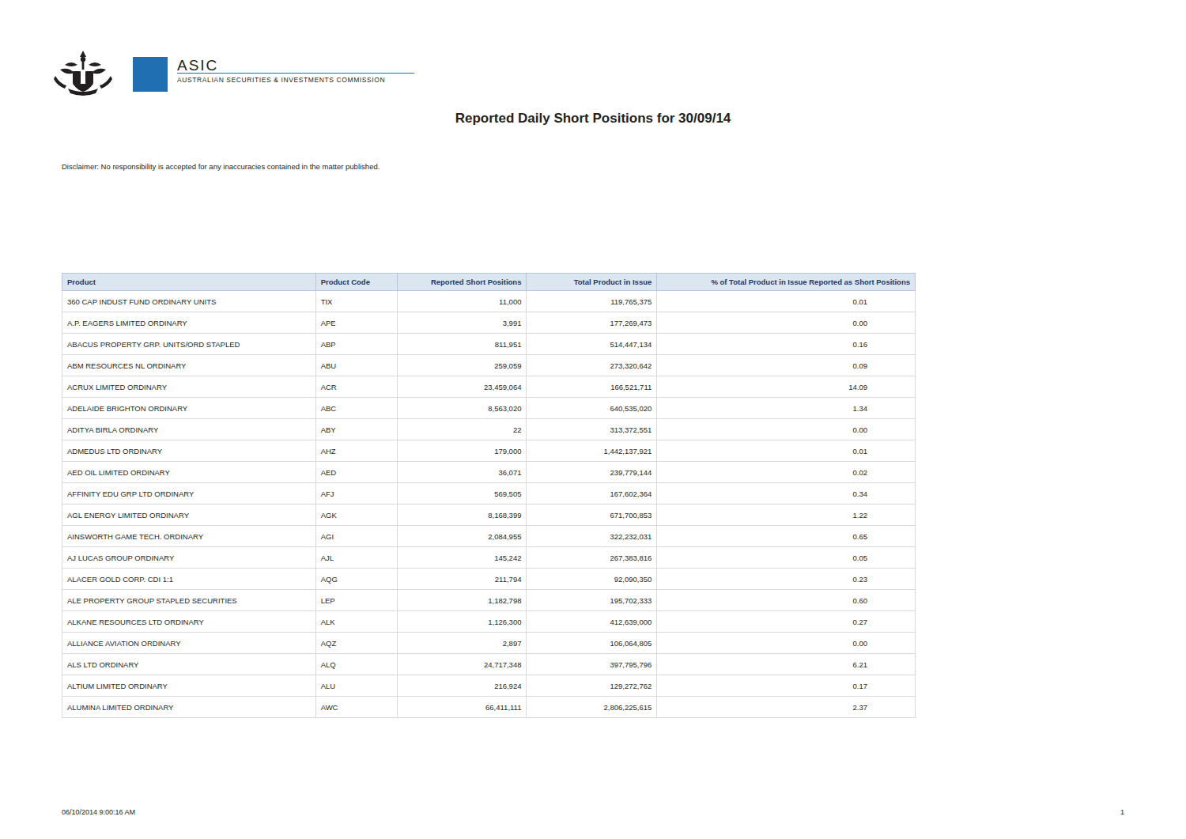ASIC
AUSTRALIAN SECURITIES & INVESTMENTS COMMISSION
Reported Daily Short Positions for 30/09/14
Disclaimer: No responsibility is accepted for any inaccuracies contained in the matter published.
| Product | Product Code | Reported Short Positions | Total Product in Issue | % of Total Product in Issue Reported as Short Positions |
| --- | --- | --- | --- | --- |
| 360 CAP INDUST FUND ORDINARY UNITS | TIX | 11,000 | 119,765,375 | 0.01 |
| A.P. EAGERS LIMITED ORDINARY | APE | 3,991 | 177,269,473 | 0.00 |
| ABACUS PROPERTY GRP. UNITS/ORD STAPLED | ABP | 811,951 | 514,447,134 | 0.16 |
| ABM RESOURCES NL ORDINARY | ABU | 259,059 | 273,320,642 | 0.09 |
| ACRUX LIMITED ORDINARY | ACR | 23,459,064 | 166,521,711 | 14.09 |
| ADELAIDE BRIGHTON ORDINARY | ABC | 8,563,020 | 640,535,020 | 1.34 |
| ADITYA BIRLA ORDINARY | ABY | 22 | 313,372,551 | 0.00 |
| ADMEDUS LTD ORDINARY | AHZ | 179,000 | 1,442,137,921 | 0.01 |
| AED OIL LIMITED ORDINARY | AED | 36,071 | 239,779,144 | 0.02 |
| AFFINITY EDU GRP LTD ORDINARY | AFJ | 569,505 | 167,602,364 | 0.34 |
| AGL ENERGY LIMITED ORDINARY | AGK | 8,168,399 | 671,700,853 | 1.22 |
| AINSWORTH GAME TECH. ORDINARY | AGI | 2,084,955 | 322,232,031 | 0.65 |
| AJ LUCAS GROUP ORDINARY | AJL | 145,242 | 267,383,816 | 0.05 |
| ALACER GOLD CORP. CDI 1:1 | AQG | 211,794 | 92,090,350 | 0.23 |
| ALE PROPERTY GROUP STAPLED SECURITIES | LEP | 1,182,798 | 195,702,333 | 0.60 |
| ALKANE RESOURCES LTD ORDINARY | ALK | 1,126,300 | 412,639,000 | 0.27 |
| ALLIANCE AVIATION ORDINARY | AQZ | 2,897 | 106,064,805 | 0.00 |
| ALS LTD ORDINARY | ALQ | 24,717,348 | 397,795,796 | 6.21 |
| ALTIUM LIMITED ORDINARY | ALU | 216,924 | 129,272,762 | 0.17 |
| ALUMINA LIMITED ORDINARY | AWC | 66,411,111 | 2,806,225,615 | 2.37 |
06/10/2014 9:00:16 AM
1